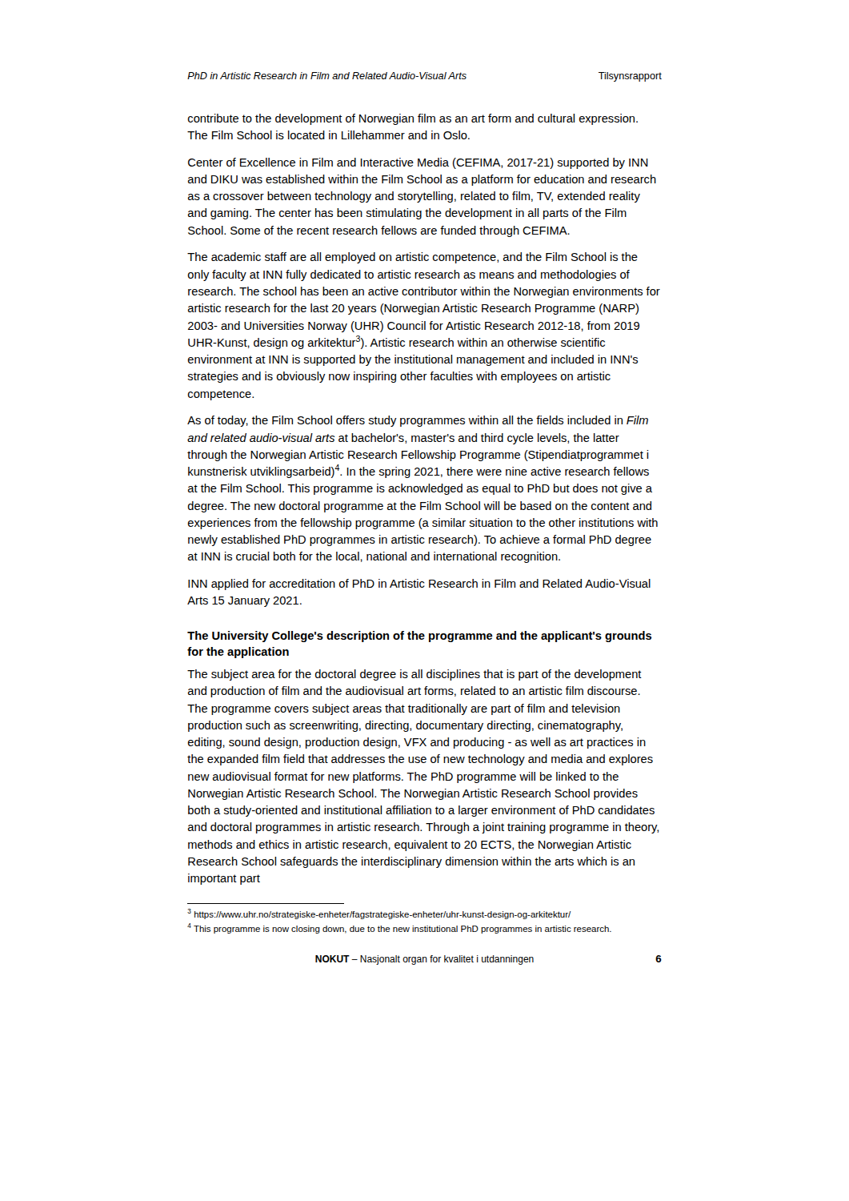PhD in Artistic Research in Film and Related Audio-Visual Arts Tilsynsrapport
contribute to the development of Norwegian film as an art form and cultural expression. The Film School is located in Lillehammer and in Oslo.
Center of Excellence in Film and Interactive Media (CEFIMA, 2017-21) supported by INN and DIKU was established within the Film School as a platform for education and research as a crossover between technology and storytelling, related to film, TV, extended reality and gaming. The center has been stimulating the development in all parts of the Film School. Some of the recent research fellows are funded through CEFIMA.
The academic staff are all employed on artistic competence, and the Film School is the only faculty at INN fully dedicated to artistic research as means and methodologies of research. The school has been an active contributor within the Norwegian environments for artistic research for the last 20 years (Norwegian Artistic Research Programme (NARP) 2003- and Universities Norway (UHR) Council for Artistic Research 2012-18, from 2019 UHR-Kunst, design og arkitektur3). Artistic research within an otherwise scientific environment at INN is supported by the institutional management and included in INN's strategies and is obviously now inspiring other faculties with employees on artistic competence.
As of today, the Film School offers study programmes within all the fields included in Film and related audio-visual arts at bachelor's, master's and third cycle levels, the latter through the Norwegian Artistic Research Fellowship Programme (Stipendiatprogrammet i kunstnerisk utviklingsarbeid)4. In the spring 2021, there were nine active research fellows at the Film School. This programme is acknowledged as equal to PhD but does not give a degree. The new doctoral programme at the Film School will be based on the content and experiences from the fellowship programme (a similar situation to the other institutions with newly established PhD programmes in artistic research). To achieve a formal PhD degree at INN is crucial both for the local, national and international recognition.
INN applied for accreditation of PhD in Artistic Research in Film and Related Audio-Visual Arts 15 January 2021.
The University College's description of the programme and the applicant's grounds for the application
The subject area for the doctoral degree is all disciplines that is part of the development and production of film and the audiovisual art forms, related to an artistic film discourse. The programme covers subject areas that traditionally are part of film and television production such as screenwriting, directing, documentary directing, cinematography, editing, sound design, production design, VFX and producing - as well as art practices in the expanded film field that addresses the use of new technology and media and explores new audiovisual format for new platforms. The PhD programme will be linked to the Norwegian Artistic Research School. The Norwegian Artistic Research School provides both a study-oriented and institutional affiliation to a larger environment of PhD candidates and doctoral programmes in artistic research. Through a joint training programme in theory, methods and ethics in artistic research, equivalent to 20 ECTS, the Norwegian Artistic Research School safeguards the interdisciplinary dimension within the arts which is an important part
3 https://www.uhr.no/strategiske-enheter/fagstrategiske-enheter/uhr-kunst-design-og-arkitektur/
4 This programme is now closing down, due to the new institutional PhD programmes in artistic research.
NOKUT – Nasjonalt organ for kvalitet i utdanningen 6